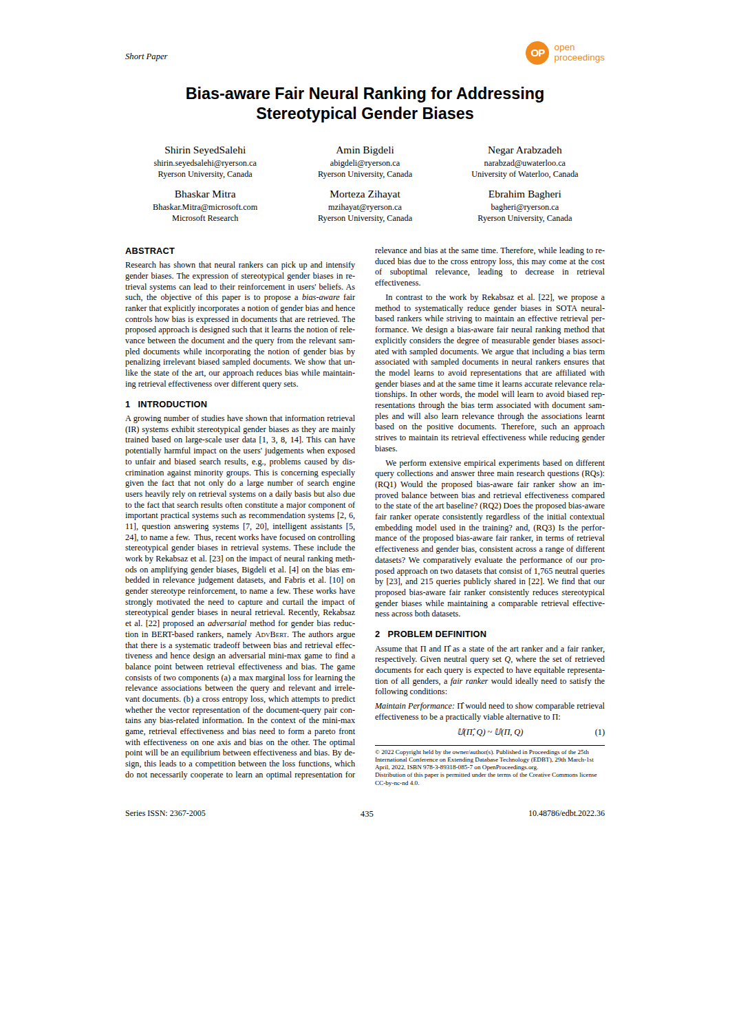Short Paper
OP
open proceedings
Bias-aware Fair Neural Ranking for Addressing
Stereotypical Gender Biases
| Shirin SeyedSalehi shirin.seyedsalehi@ryerson.ca Ryerson University, Canada | Amin Bigdeli abigdeli@ryerson.ca Ryerson University, Canada | Negar Arabzadeh narabzad@uwaterloo.ca University of Waterloo, Canada |
| Bhaskar Mitra Bhaskar.Mitra@microsoft.com Microsoft Research | Morteza Zihayat mzihayat@ryerson.ca Ryerson University, Canada | Ebrahim Bagheri bagheri@ryerson.ca Ryerson University, Canada |
Abstract
Research has shown that neural rankers can pick up and intensify gender biases. The expression of stereotypical gender biases in retrieval systems can lead to their reinforcement in users' beliefs. As such, the objective of this paper is to propose a bias-aware fair ranker that explicitly incorporates a notion of gender bias and hence controls how bias is expressed in documents that are retrieved. The proposed approach is designed such that it learns the notion of relevance between the document and the query from the relevant sampled documents while incorporating the notion of gender bias by penalizing irrelevant biased sampled documents. We show that unlike the state of the art, our approach reduces bias while maintaining retrieval effectiveness over different query sets.
1 Introduction
A growing number of studies have shown that information retrieval (IR) systems exhibit stereotypical gender biases as they are mainly trained based on large-scale user data [1, 3, 8, 14]. This can have potentially harmful impact on the users' judgements when exposed to unfair and biased search results, e.g., problems caused by discrimination against minority groups. This is concerning especially given the fact that not only do a large number of search engine users heavily rely on retrieval systems on a daily basis but also due to the fact that search results often constitute a major component of important practical systems such as recommendation systems [2, 6, 11], question answering systems [7, 20], intelligent assistants [5, 24], to name a few. Thus, recent works have focused on controlling stereotypical gender biases in retrieval systems. These include the work by Rekabsaz et al. [23] on the impact of neural ranking methods on amplifying gender biases, Bigdeli et al. [4] on the bias embedded in relevance judgement datasets, and Fabris et al. [10] on gender stereotype reinforcement, to name a few. These works have strongly motivated the need to capture and curtail the impact of stereotypical gender biases in neural retrieval. Recently, Rekabsaz et al. [22] proposed an adversarial method for gender bias reduction in BERT-based rankers, namely AdvBert. The authors argue that there is a systematic tradeoff between bias and retrieval effectiveness and hence design an adversarial mini-max game to find a balance point between retrieval effectiveness and bias. The game consists of two components (a) a max marginal loss for learning the relevance associations between the query and relevant and irrelevant documents. (b) a cross entropy loss, which attempts to predict whether the vector representation of the document-query pair contains any bias-related information. In the context of the mini-max game, retrieval effectiveness and bias need to form a pareto front with effectiveness on one axis and bias on the other. The optimal point will be an equilibrium between effectiveness and bias. By design, this leads to a competition between the loss functions, which do not necessarily cooperate to learn an optimal representation for relevance and bias at the same time. Therefore, while leading to reduced bias due to the cross entropy loss, this may come at the cost of suboptimal relevance, leading to decrease in retrieval effectiveness.
In contrast to the work by Rekabsaz et al. [22], we propose a method to systematically reduce gender biases in SOTA neural-based rankers while striving to maintain an effective retrieval performance. We design a bias-aware fair neural ranking method that explicitly considers the degree of measurable gender biases associated with sampled documents. We argue that including a bias term associated with sampled documents in neural rankers ensures that the model learns to avoid representations that are affiliated with gender biases and at the same time it learns accurate relevance relationships. In other words, the model will learn to avoid biased representations through the bias term associated with document samples and will also learn relevance through the associations learnt based on the positive documents. Therefore, such an approach strives to maintain its retrieval effectiveness while reducing gender biases.
We perform extensive empirical experiments based on different query collections and answer three main research questions (RQs): (RQ1) Would the proposed bias-aware fair ranker show an improved balance between bias and retrieval effectiveness compared to the state of the art baseline? (RQ2) Does the proposed bias-aware fair ranker operate consistently regardless of the initial contextual embedding model used in the training? and, (RQ3) Is the performance of the proposed bias-aware fair ranker, in terms of retrieval effectiveness and gender bias, consistent across a range of different datasets? We comparatively evaluate the performance of our proposed approach on two datasets that consist of 1,765 neutral queries by [23], and 215 queries publicly shared in [22]. We find that our proposed bias-aware fair ranker consistently reduces stereotypical gender biases while maintaining a comparable retrieval effectiveness across both datasets.
2 Problem Definition
Assume that Π and Π̂ as a state of the art ranker and a fair ranker, respectively. Given neutral query set Q, where the set of retrieved documents for each query is expected to have equitable representation of all genders, a fair ranker would ideally need to satisfy the following conditions:
Maintain Performance: Π̂ would need to show comparable retrieval effectiveness to be a practically viable alternative to Π:
𝕌(Π̂, Q) ~ 𝕌(Π, Q) (1)
© 2022 Copyright held by the owner/author(s). Published in Proceedings of the 25th International Conference on Extending Database Technology (EDBT), 29th March-1st April, 2022, ISBN 978-3-89318-085-7 on OpenProceedings.org.
Distribution of this paper is permitted under the terms of the Creative Commons license CC-by-nc-nd 4.0.
Series ISSN: 2367-2005
435
10.48786/edbt.2022.36